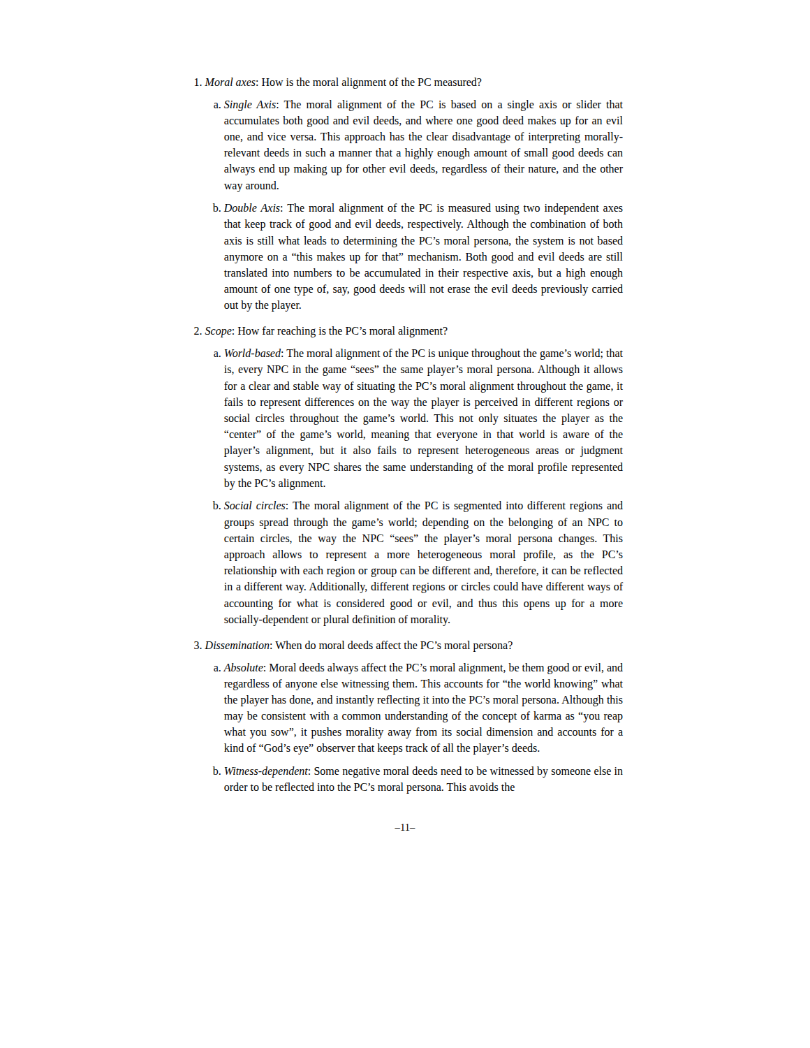Moral axes: How is the moral alignment of the PC measured?
Single Axis: The moral alignment of the PC is based on a single axis or slider that accumulates both good and evil deeds, and where one good deed makes up for an evil one, and vice versa. This approach has the clear disadvantage of interpreting morally-relevant deeds in such a manner that a highly enough amount of small good deeds can always end up making up for other evil deeds, regardless of their nature, and the other way around.
Double Axis: The moral alignment of the PC is measured using two independent axes that keep track of good and evil deeds, respectively. Although the combination of both axis is still what leads to determining the PC’s moral persona, the system is not based anymore on a “this makes up for that” mechanism. Both good and evil deeds are still translated into numbers to be accumulated in their respective axis, but a high enough amount of one type of, say, good deeds will not erase the evil deeds previously carried out by the player.
Scope: How far reaching is the PC’s moral alignment?
World-based: The moral alignment of the PC is unique throughout the game’s world; that is, every NPC in the game “sees” the same player’s moral persona. Although it allows for a clear and stable way of situating the PC’s moral alignment throughout the game, it fails to represent differences on the way the player is perceived in different regions or social circles throughout the game’s world. This not only situates the player as the “center” of the game’s world, meaning that everyone in that world is aware of the player’s alignment, but it also fails to represent heterogeneous areas or judgment systems, as every NPC shares the same understanding of the moral profile represented by the PC’s alignment.
Social circles: The moral alignment of the PC is segmented into different regions and groups spread through the game’s world; depending on the belonging of an NPC to certain circles, the way the NPC “sees” the player’s moral persona changes. This approach allows to represent a more heterogeneous moral profile, as the PC’s relationship with each region or group can be different and, therefore, it can be reflected in a different way. Additionally, different regions or circles could have different ways of accounting for what is considered good or evil, and thus this opens up for a more socially-dependent or plural definition of morality.
Dissemination: When do moral deeds affect the PC’s moral persona?
Absolute: Moral deeds always affect the PC’s moral alignment, be them good or evil, and regardless of anyone else witnessing them. This accounts for “the world knowing” what the player has done, and instantly reflecting it into the PC’s moral persona. Although this may be consistent with a common understanding of the concept of karma as “you reap what you sow”, it pushes morality away from its social dimension and accounts for a kind of “God’s eye” observer that keeps track of all the player’s deeds.
Witness-dependent: Some negative moral deeds need to be witnessed by someone else in order to be reflected into the PC’s moral persona. This avoids the
–11–